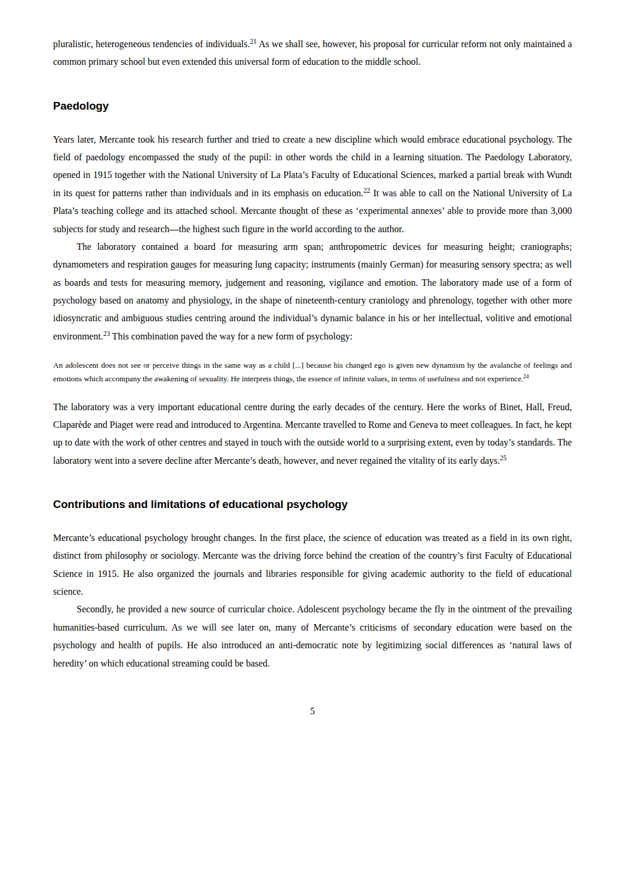pluralistic, heterogeneous tendencies of individuals.21 As we shall see, however, his proposal for curricular reform not only maintained a common primary school but even extended this universal form of education to the middle school.
Paedology
Years later, Mercante took his research further and tried to create a new discipline which would embrace educational psychology. The field of paedology encompassed the study of the pupil: in other words the child in a learning situation. The Paedology Laboratory, opened in 1915 together with the National University of La Plata’s Faculty of Educational Sciences, marked a partial break with Wundt in its quest for patterns rather than individuals and in its emphasis on education.22 It was able to call on the National University of La Plata’s teaching college and its attached school. Mercante thought of these as ‘experimental annexes’ able to provide more than 3,000 subjects for study and research—the highest such figure in the world according to the author.
The laboratory contained a board for measuring arm span; anthropometric devices for measuring height; craniographs; dynamometers and respiration gauges for measuring lung capacity; instruments (mainly German) for measuring sensory spectra; as well as boards and tests for measuring memory, judgement and reasoning, vigilance and emotion. The laboratory made use of a form of psychology based on anatomy and physiology, in the shape of nineteenth-century craniology and phrenology, together with other more idiosyncratic and ambiguous studies centring around the individual’s dynamic balance in his or her intellectual, volitive and emotional environment.23 This combination paved the way for a new form of psychology:
An adolescent does not see or perceive things in the same way as a child [...] because his changed ego is given new dynamism by the avalanche of feelings and emotions which accompany the awakening of sexuality. He interprets things, the essence of infinite values, in terms of usefulness and not experience.24
The laboratory was a very important educational centre during the early decades of the century. Here the works of Binet, Hall, Freud, Claparède and Piaget were read and introduced to Argentina. Mercante travelled to Rome and Geneva to meet colleagues. In fact, he kept up to date with the work of other centres and stayed in touch with the outside world to a surprising extent, even by today’s standards. The laboratory went into a severe decline after Mercante’s death, however, and never regained the vitality of its early days.25
Contributions and limitations of educational psychology
Mercante’s educational psychology brought changes. In the first place, the science of education was treated as a field in its own right, distinct from philosophy or sociology. Mercante was the driving force behind the creation of the country’s first Faculty of Educational Science in 1915. He also organized the journals and libraries responsible for giving academic authority to the field of educational science.
Secondly, he provided a new source of curricular choice. Adolescent psychology became the fly in the ointment of the prevailing humanities-based curriculum. As we will see later on, many of Mercante’s criticisms of secondary education were based on the psychology and health of pupils. He also introduced an anti-democratic note by legitimizing social differences as ‘natural laws of heredity’ on which educational streaming could be based.
5